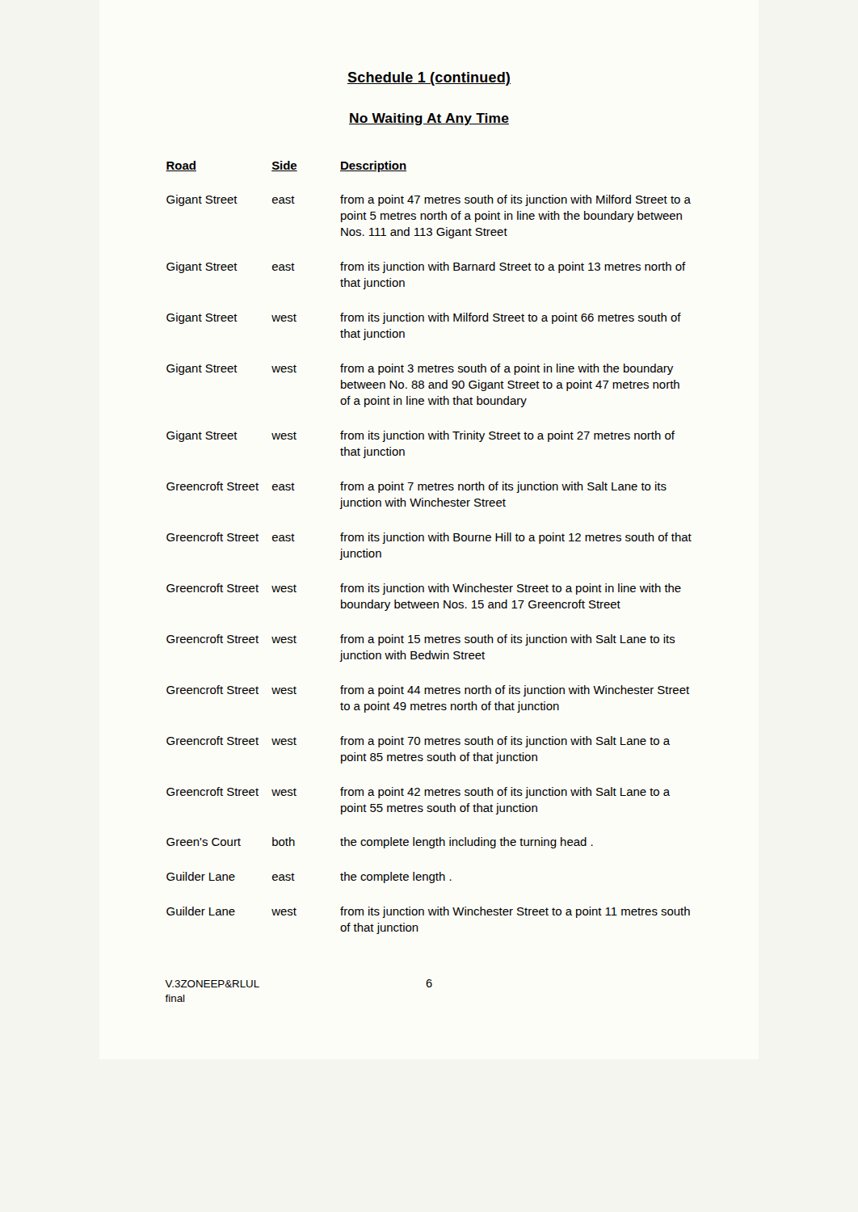Schedule 1 (continued)
No Waiting At Any Time
| Road | Side | Description |
| --- | --- | --- |
| Gigant Street | east | from a point 47 metres south of its junction with Milford Street to a point 5 metres north of a point in line with the boundary between Nos. 111 and 113 Gigant Street |
| Gigant Street | east | from its junction with Barnard Street to a point 13 metres north of that junction |
| Gigant Street | west | from its junction with Milford Street to a point 66 metres south of that junction |
| Gigant Street | west | from a point 3 metres south of a point in line with the boundary between No. 88 and 90 Gigant Street to a point 47 metres north of a point in line with that boundary |
| Gigant Street | west | from its junction with Trinity Street to a point 27 metres north of that junction |
| Greencroft Street | east | from a point 7 metres north of its junction with Salt Lane to its junction with Winchester Street |
| Greencroft Street | east | from its junction with Bourne Hill to a point 12 metres south of that junction |
| Greencroft Street | west | from its junction with Winchester Street to a point in line with the boundary between Nos. 15 and 17 Greencroft Street |
| Greencroft Street | west | from a point 15 metres south of its junction with Salt Lane to its junction with Bedwin Street |
| Greencroft Street | west | from a point 44 metres north of its junction with Winchester Street to a point 49 metres north of that junction |
| Greencroft Street | west | from a point 70 metres south of its junction with Salt Lane to a point 85 metres south of that junction |
| Greencroft Street | west | from a point 42 metres south of its junction with Salt Lane to a point 55 metres south of that junction |
| Green's Court | both | the complete length including the turning head . |
| Guilder Lane | east | the complete length . |
| Guilder Lane | west | from its junction with Winchester Street to a point 11 metres south of that junction |
V.3ZONEEP&RLUL
final
6